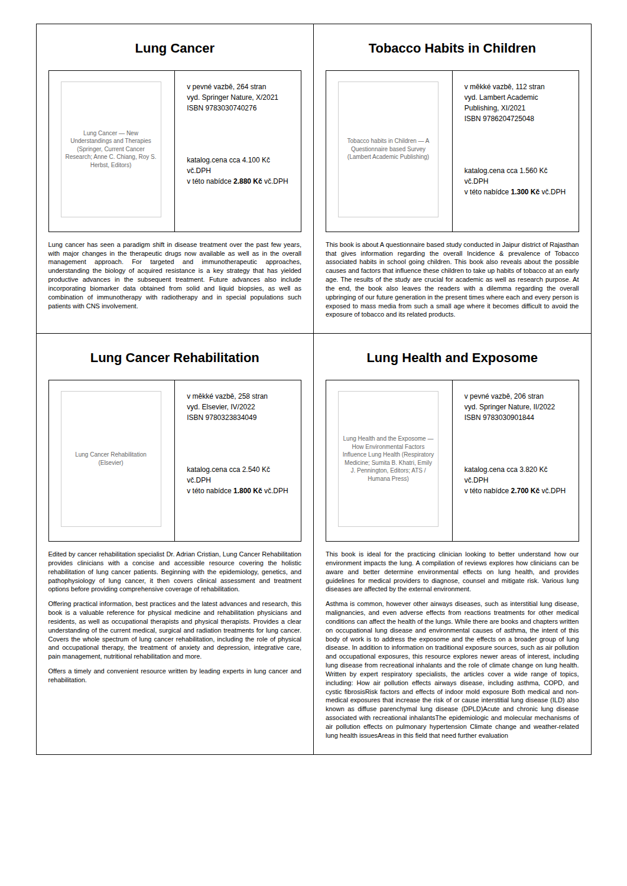| Lung Cancer / Lung Cancer — New Understandings and Therapies (Springer, Current Cancer Research; Anne C. Chiang, Roy S. Herbst, Editors) / v pevné vazbě, 264 stran vyd. Springer Nature, X/2021 ISBN 9783030740276 katalog.cena cca 4.100 Kč vč.DPH v této nabídce 2.880 Kč vč.DPH / Lung cancer has seen a paradigm shift in disease treatment over the past few years, with major changes in the therapeutic drugs now available as well as in the overall management approach. For targeted and immunotherapeutic approaches, understanding the biology of acquired resistance is a key strategy that has yielded productive advances in the subsequent treatment. Future advances also include incorporating biomarker data obtained from solid and liquid biopsies, as well as combination of immunotherapy with radiotherapy and in special populations such patients with CNS involvement. | Tobacco Habits in Children / Tobacco habits in Children — A Questionnaire based Survey (Lambert Academic Publishing) / v měkké vazbě, 112 stran vyd. Lambert Academic Publishing, XI/2021 ISBN 9786204725048 katalog.cena cca 1.560 Kč vč.DPH v této nabídce 1.300 Kč vč.DPH / This book is about A questionnaire based study conducted in Jaipur district of Rajasthan that gives information regarding the overall Incidence & prevalence of Tobacco associated habits in school going children. This book also reveals about the possible causes and factors that influence these children to take up habits of tobacco at an early age. The results of the study are crucial for academic as well as research purpose. At the end, the book also leaves the readers with a dilemma regarding the overall upbringing of our future generation in the present times where each and every person is exposed to mass media from such a small age where it becomes difficult to avoid the exposure of tobacco and its related products. |
| Lung Cancer Rehabilitation / Lung Cancer Rehabilitation (Elsevier) / v měkké vazbě, 258 stran vyd. Elsevier, IV/2022 ISBN 9780323834049 katalog.cena cca 2.540 Kč vč.DPH v této nabídce 1.800 Kč vč.DPH / Edited by cancer rehabilitation specialist Dr. Adrian Cristian, Lung Cancer Rehabilitation provides clinicians with a concise and accessible resource covering the holistic rehabilitation of lung cancer patients. Beginning with the epidemiology, genetics, and pathophysiology of lung cancer, it then covers clinical assessment and treatment options before providing comprehensive coverage of rehabilitation. Offering practical information, best practices and the latest advances and research, this book is a valuable reference for physical medicine and rehabilitation physicians and residents, as well as occupational therapists and physical therapists. Provides a clear understanding of the current medical, surgical and radiation treatments for lung cancer. Covers the whole spectrum of lung cancer rehabilitation, including the role of physical and occupational therapy, the treatment of anxiety and depression, integrative care, pain management, nutritional rehabilitation and more. Offers a timely and convenient resource written by leading experts in lung cancer and rehabilitation. | Lung Health and Exposome / Lung Health and the Exposome — How Environmental Factors Influence Lung Health (Respiratory Medicine; Sumita B. Khatri, Emily J. Pennington, Editors; ATS / Humana Press) / v pevné vazbě, 206 stran vyd. Springer Nature, II/2022 ISBN 9783030901844 katalog.cena cca 3.820 Kč vč.DPH v této nabídce 2.700 Kč vč.DPH / This book is ideal for the practicing clinician looking to better understand how our environment impacts the lung. A compilation of reviews explores how clinicians can be aware and better determine environmental effects on lung health, and provides guidelines for medical providers to diagnose, counsel and mitigate risk. Various lung diseases are affected by the external environment. Asthma is common, however other airways diseases, such as interstitial lung disease, malignancies, and even adverse effects from reactions treatments for other medical conditions can affect the health of the lungs. While there are books and chapters written on occupational lung disease and environmental causes of asthma, the intent of this body of work is to address the exposome and the effects on a broader group of lung disease. In addition to information on traditional exposure sources, such as air pollution and occupational exposures, this resource explores newer areas of interest, including lung disease from recreational inhalants and the role of climate change on lung health. Written by expert respiratory specialists, the articles cover a wide range of topics, including: How air pollution effects airways disease, including asthma, COPD, and cystic fibrosisRisk factors and effects of indoor mold exposure Both medical and non-medical exposures that increase the risk of or cause interstitial lung disease (ILD) also known as diffuse parenchymal lung disease (DPLD)Acute and chronic lung disease associated with recreational inhalantsThe epidemiologic and molecular mechanisms of air pollution effects on pulmonary hypertension Climate change and weather-related lung health issuesAreas in this field that need further evaluation |